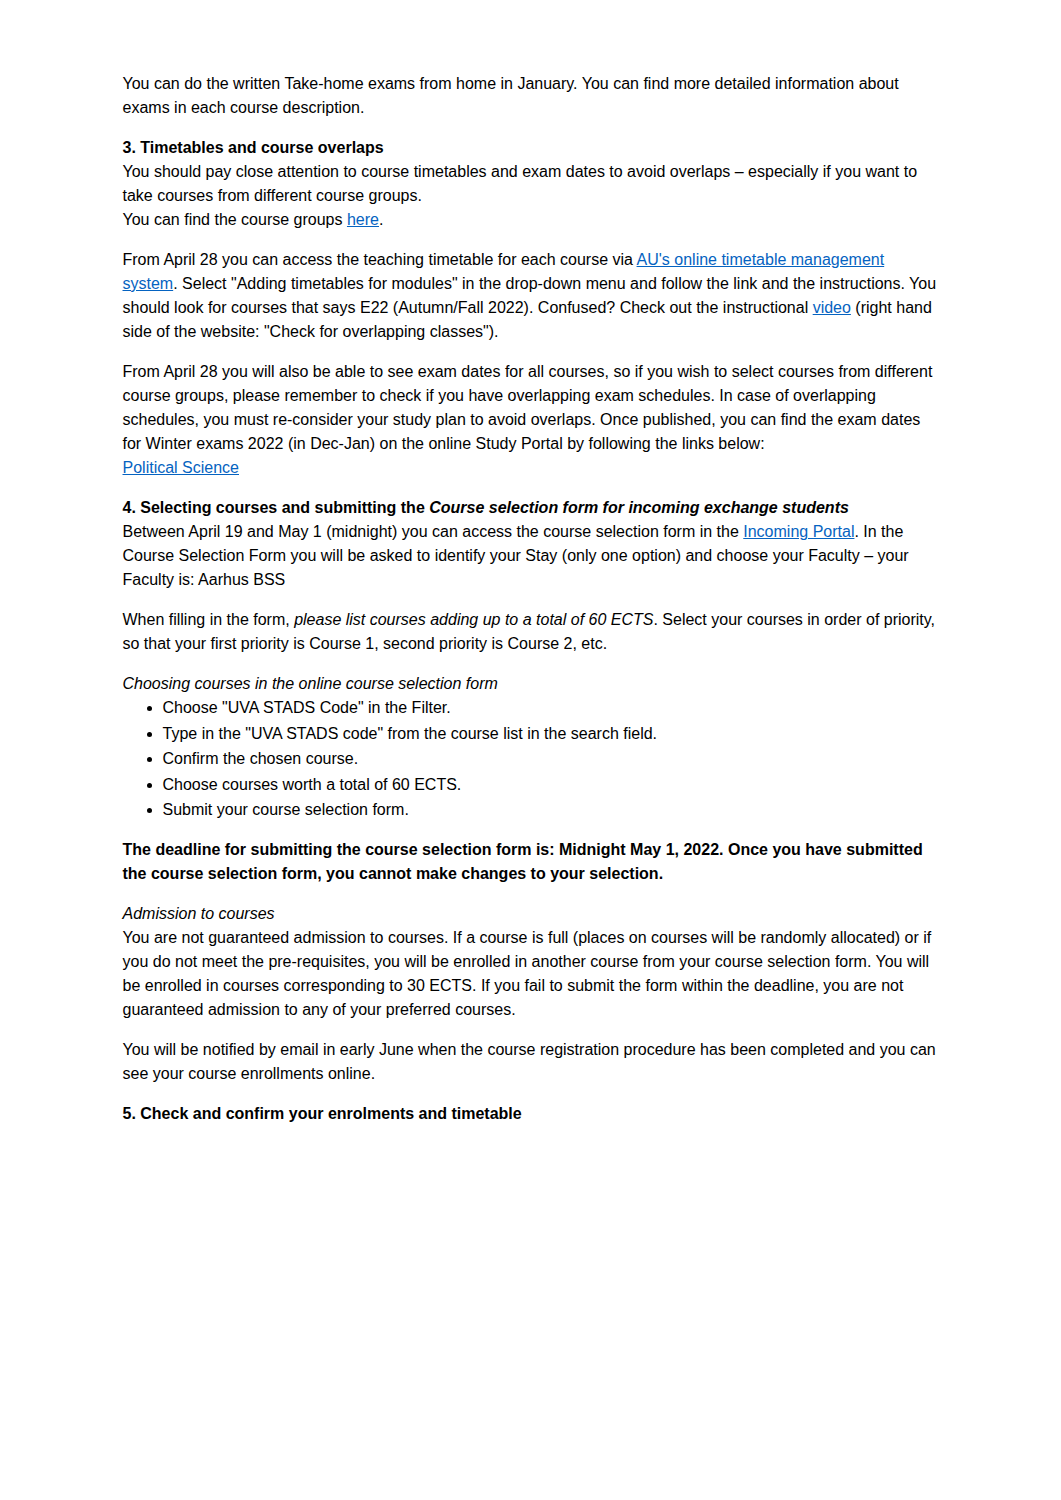You can do the written Take-home exams from home in January. You can find more detailed information about exams in each course description.
3. Timetables and course overlaps
You should pay close attention to course timetables and exam dates to avoid overlaps – especially if you want to take courses from different course groups.
You can find the course groups here.
From April 28 you can access the teaching timetable for each course via AU's online timetable management system. Select "Adding timetables for modules" in the drop-down menu and follow the link and the instructions. You should look for courses that says E22 (Autumn/Fall 2022). Confused? Check out the instructional video (right hand side of the website: "Check for overlapping classes").
From April 28 you will also be able to see exam dates for all courses, so if you wish to select courses from different course groups, please remember to check if you have overlapping exam schedules. In case of overlapping schedules, you must re-consider your study plan to avoid overlaps. Once published, you can find the exam dates for Winter exams 2022 (in Dec-Jan) on the online Study Portal by following the links below:
Political Science
4. Selecting courses and submitting the Course selection form for incoming exchange students
Between April 19 and May 1 (midnight) you can access the course selection form in the Incoming Portal. In the Course Selection Form you will be asked to identify your Stay (only one option) and choose your Faculty – your Faculty is: Aarhus BSS
When filling in the form, please list courses adding up to a total of 60 ECTS. Select your courses in order of priority, so that your first priority is Course 1, second priority is Course 2, etc.
Choosing courses in the online course selection form
Choose "UVA STADS Code" in the Filter.
Type in the "UVA STADS code" from the course list in the search field.
Confirm the chosen course.
Choose courses worth a total of 60 ECTS.
Submit your course selection form.
The deadline for submitting the course selection form is: Midnight May 1, 2022. Once you have submitted the course selection form, you cannot make changes to your selection.
Admission to courses
You are not guaranteed admission to courses. If a course is full (places on courses will be randomly allocated) or if you do not meet the pre-requisites, you will be enrolled in another course from your course selection form. You will be enrolled in courses corresponding to 30 ECTS. If you fail to submit the form within the deadline, you are not guaranteed admission to any of your preferred courses.
You will be notified by email in early June when the course registration procedure has been completed and you can see your course enrollments online.
5. Check and confirm your enrolments and timetable